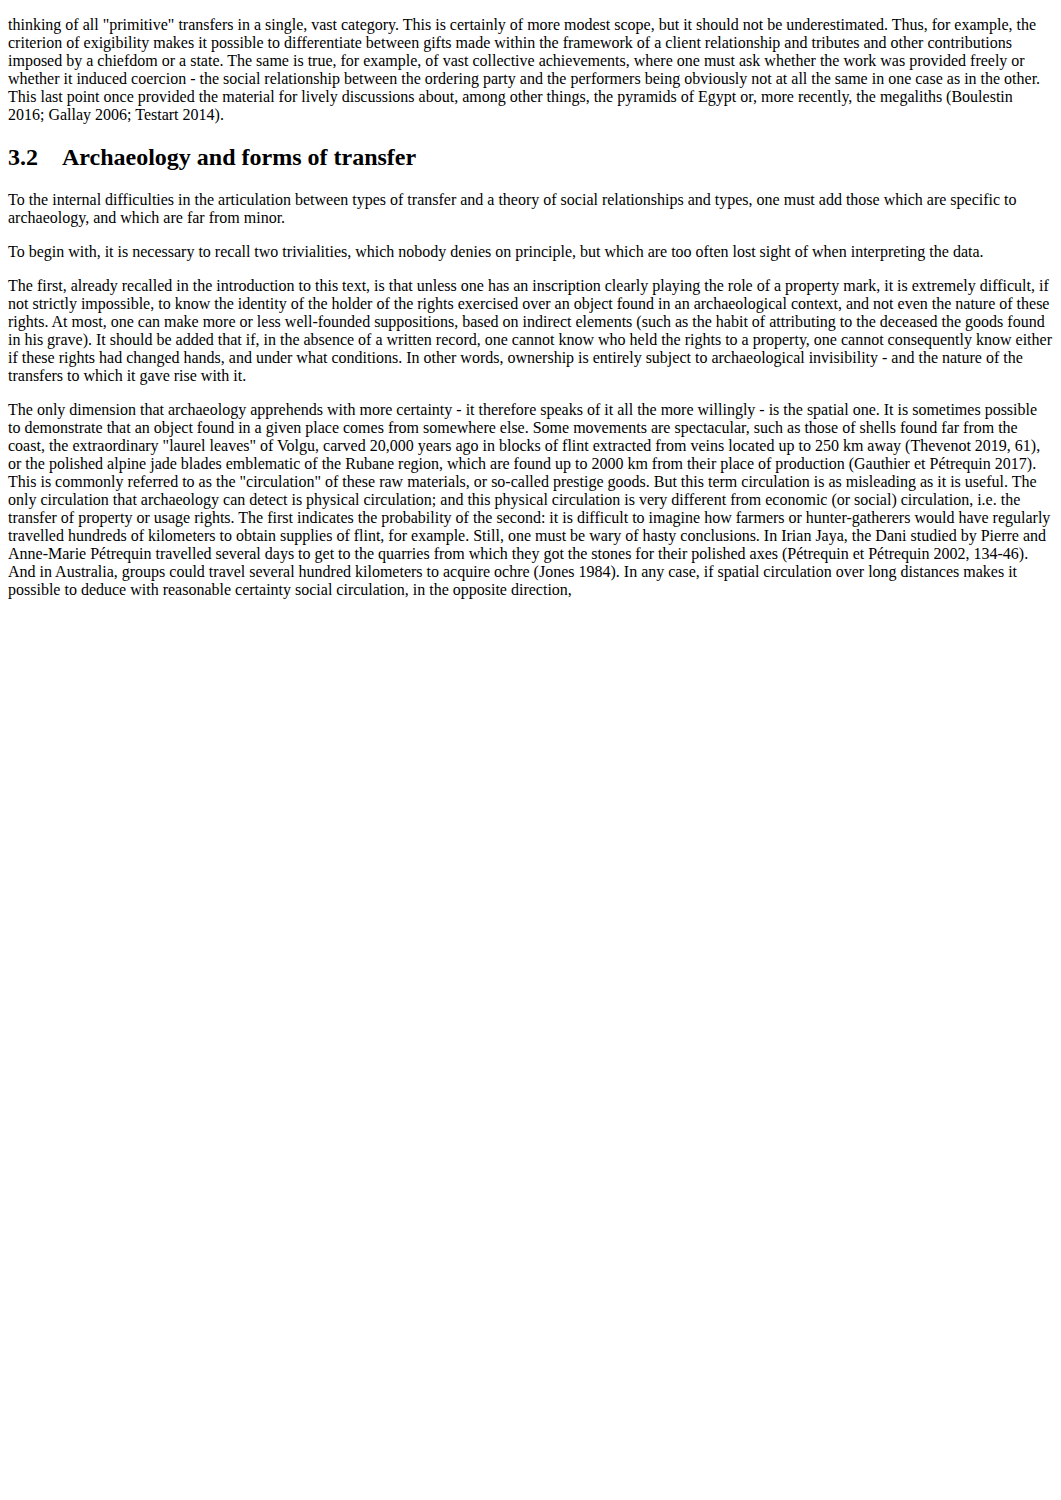thinking of all "primitive" transfers in a single, vast category. This is certainly of more modest scope, but it should not be underestimated. Thus, for example, the criterion of exigibility makes it possible to differentiate between gifts made within the framework of a client relationship and tributes and other contributions imposed by a chiefdom or a state. The same is true, for example, of vast collective achievements, where one must ask whether the work was provided freely or whether it induced coercion - the social relationship between the ordering party and the performers being obviously not at all the same in one case as in the other. This last point once provided the material for lively discussions about, among other things, the pyramids of Egypt or, more recently, the megaliths (Boulestin 2016; Gallay 2006; Testart 2014).
3.2 Archaeology and forms of transfer
To the internal difficulties in the articulation between types of transfer and a theory of social relationships and types, one must add those which are specific to archaeology, and which are far from minor.
To begin with, it is necessary to recall two trivialities, which nobody denies on principle, but which are too often lost sight of when interpreting the data.
The first, already recalled in the introduction to this text, is that unless one has an inscription clearly playing the role of a property mark, it is extremely difficult, if not strictly impossible, to know the identity of the holder of the rights exercised over an object found in an archaeological context, and not even the nature of these rights. At most, one can make more or less well-founded suppositions, based on indirect elements (such as the habit of attributing to the deceased the goods found in his grave). It should be added that if, in the absence of a written record, one cannot know who held the rights to a property, one cannot consequently know either if these rights had changed hands, and under what conditions. In other words, ownership is entirely subject to archaeological invisibility - and the nature of the transfers to which it gave rise with it.
The only dimension that archaeology apprehends with more certainty - it therefore speaks of it all the more willingly - is the spatial one. It is sometimes possible to demonstrate that an object found in a given place comes from somewhere else. Some movements are spectacular, such as those of shells found far from the coast, the extraordinary "laurel leaves" of Volgu, carved 20,000 years ago in blocks of flint extracted from veins located up to 250 km away (Thevenot 2019, 61), or the polished alpine jade blades emblematic of the Rubane region, which are found up to 2000 km from their place of production (Gauthier et Pétrequin 2017). This is commonly referred to as the "circulation" of these raw materials, or so-called prestige goods. But this term circulation is as misleading as it is useful. The only circulation that archaeology can detect is physical circulation; and this physical circulation is very different from economic (or social) circulation, i.e. the transfer of property or usage rights. The first indicates the probability of the second: it is difficult to imagine how farmers or hunter-gatherers would have regularly travelled hundreds of kilometers to obtain supplies of flint, for example. Still, one must be wary of hasty conclusions. In Irian Jaya, the Dani studied by Pierre and Anne-Marie Pétrequin travelled several days to get to the quarries from which they got the stones for their polished axes (Pétrequin et Pétrequin 2002, 134-46). And in Australia, groups could travel several hundred kilometers to acquire ochre (Jones 1984). In any case, if spatial circulation over long distances makes it possible to deduce with reasonable certainty social circulation, in the opposite direction,